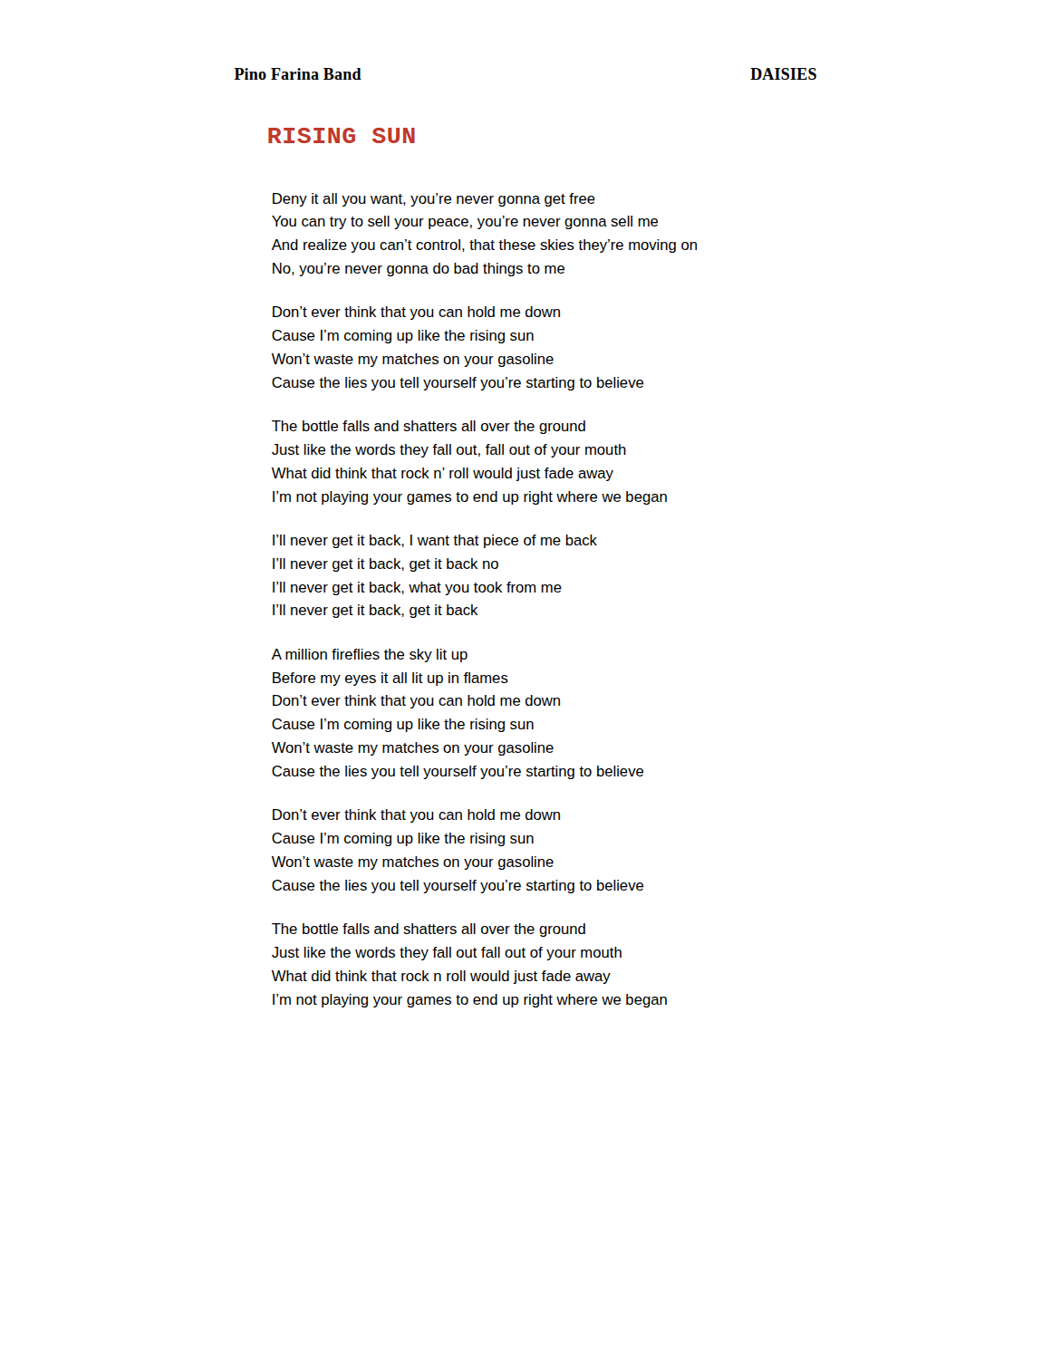Pino Farina Band
DAISIES
Rising Sun
Deny it all you want, you’re never gonna get free
You can try to sell your peace, you’re never gonna sell me
And realize you can’t control, that these skies they’re moving on
No, you’re never gonna do bad things to me
Don’t ever think that you can hold me down
Cause I’m coming up like the rising sun
Won’t waste my matches on your gasoline
Cause the lies you tell yourself you’re starting to believe
The bottle falls and shatters all over the ground
Just like the words they fall out, fall out of your mouth
What did think that rock n’ roll would just fade away
I’m not playing your games to end up right where we began
I’ll never get it back, I want that piece of me back
I’ll never get it back, get it back no
I’ll never get it back, what you took from me
I’ll never get it back, get it back
A million fireflies the sky lit up
Before my eyes it all lit up in flames
Don’t ever think that you can hold me down
Cause I’m coming up like the rising sun
Won’t waste my matches on your gasoline
Cause the lies you tell yourself you’re starting to believe
Don’t ever think that you can hold me down
Cause I’m coming up like the rising sun
Won’t waste my matches on your gasoline
Cause the lies you tell yourself you’re starting to believe
The bottle falls and shatters all over the ground
Just like the words they fall out fall out of your mouth
What did think that rock n roll would just fade away
I’m not playing your games to end up right where we began